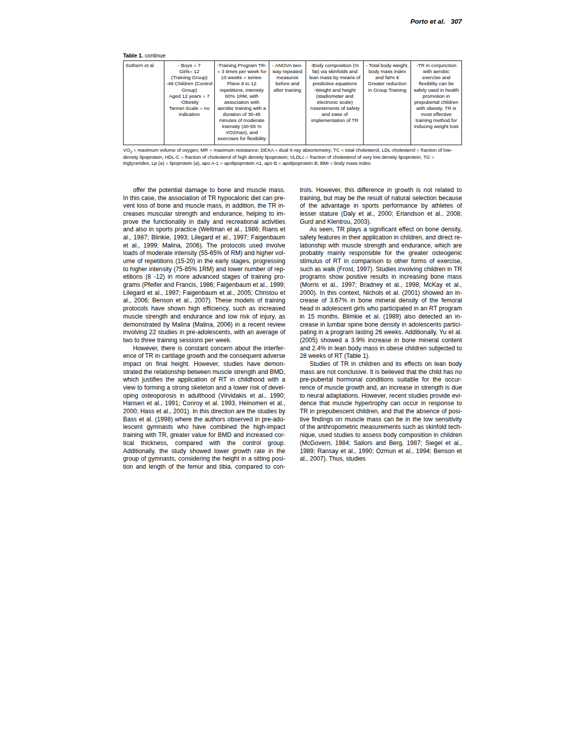Porto et al. 307
Table 1. continue
| Sothern et al | - Boys = 7 Girls= 12 (Training Group) -48 Children (Control Group) Aged 12 years = 7 -Obesity Tanner-Scale = no indication | -Training Program TR- = 3 times per week for 10 weeks = series- Plane 8 to 12 repetitions, intensity 60% 1RM, with association with aerobic training with a duration of 30-45 minutes of moderate intensity (40-55 % VO2max), and exercises for flexibility | - ANOVA two-way repeated measures before and after training | -Body composition (% fat) via skinfolds and lean mass by means of predictive equations -Weight and height (stadiometer and electronic scale) Assessments of safety and ease of implementation of TR | - Total body weight, body mass index and fat% € Greater reduction in Group Training | -TR in conjunction with aerobic exercise and flexibility can be safely used in health promotion in prepubertal children with obesity. TR is most effective training method for inducing weight loss |
VO2 = maximum volume of oxygen; MR = maximum resistance; DEXA = dual X-ray absortometry; TC = total cholesterol, LDL cholesterol = fraction of low-density lipoprotein, HDL-C = fraction of cholesterol of high density lipoprotein; VLDLc = fraction of cholesterol of very low density lipoprotein, TG = triglycerides, Lp (a) = lipoprotein (a), apo A-1 = apolipoprotein A1, apo B = apolipoprotein B; BMI = body mass index.
offer the potential damage to bone and muscle mass. In this case, the association of TR hypocaloric diet can prevent loss of bone and muscle mass, in addition, the TR increases muscular strength and endurance, helping to improve the functionality in daily and recreational activities and also in sports practice (Weltman et al., 1986; Rians et al., 1987; Blinkie, 1993; Lilegard et al., 1997; Faigenbaum et al., 1999; Malina, 2006). The protocols used involve loads of moderate intensity (55-65% of RM) and higher volume of repetitions (15-20) in the early stages, progressing to higher intensity (75-85% 1RM) and lower number of repetitions (8 -12) in more advanced stages of training programs (Pfeifer and Francis, 1986; Faigenbaum et al., 1999; Lilegard et al., 1997; Faigenbaum et al., 2005; Christou et al., 2006; Benson et al., 2007). These models of training protocols have shown high efficiency, such as increased muscle strength and endurance and low risk of injury, as demonstrated by Malina (Malina, 2006) in a recent review involving 22 studies in pre-adolescents, with an average of two to three training sessions per week.
However, there is constant concern about the interference of TR in cartilage growth and the consequent adverse impact on final height. However, studies have demonstrated the relationship between muscle strength and BMD, which justifies the application of RT in childhood with a view to forming a strong skeleton and a lower risk of developing osteoporosis in adulthood (Virvidakis et al., 1990; Hansen et al., 1991; Conroy et al. 1993, Heinomen et al., 2000; Hass et al., 2001). In this direction are the studies by Bass et al. (1998) where the authors observed in pre-adolescent gymnasts who have combined the high-impact training with TR, greater value for BMD and increased cortical thickness, compared with the control group. Additionally, the study showed lower growth rate in the group of gymnasts, considering the height in a sitting position and length of the femur and tibia, compared to controls. However, this difference in growth is not related to training, but may be the result of natural selection because of the advantage in sports performance by athletes of lesser stature (Daly et al., 2000; Erlandson et al., 2008; Gurd and Klentrou, 2003).
As seen, TR plays a significant effect on bone density, safety features in their application in children, and direct relationship with muscle strength and endurance, which are probably mainly responsible for the greater osteogenic stimulus of RT in comparison to other forms of exercise, such as walk (Frost, 1997). Studies involving children in TR programs show positive results in increasing bone mass (Morris et al., 1997; Bradney et al., 1998; McKay et al., 2000). In this context, Nichols et al. (2001) showed an increase of 3.67% in bone mineral density of the femoral head in adolescent girls who participated in an RT program in 15 months. Blimkie et al. (1989) also detected an increase in lumbar spine bone density in adolescents participating in a program lasting 26 weeks. Additionally, Yu et al. (2005) showed a 3.9% increase in bone mineral content and 2.4% in lean body mass in obese children subjected to 28 weeks of RT (Table 1).
Studies of TR in children and its effects on lean body mass are not conclusive. It is believed that the child has no pre-pubertal hormonal conditions suitable for the occurrence of muscle growth and, an increase in strength is due to neural adaptations. However, recent studies provide evidence that muscle hypertrophy can occur in response to TR in prepubescent children, and that the absence of positive findings on muscle mass can be in the low sensitivity of the anthropometric measurements such as skinfold technique, used studies to assess body composition in children (McGovern, 1984; Sailors and Berg, 1987; Siegel et al., 1989; Ransay et al., 1990; Ozmun et al., 1994; Benson et al., 2007). Thus, studies